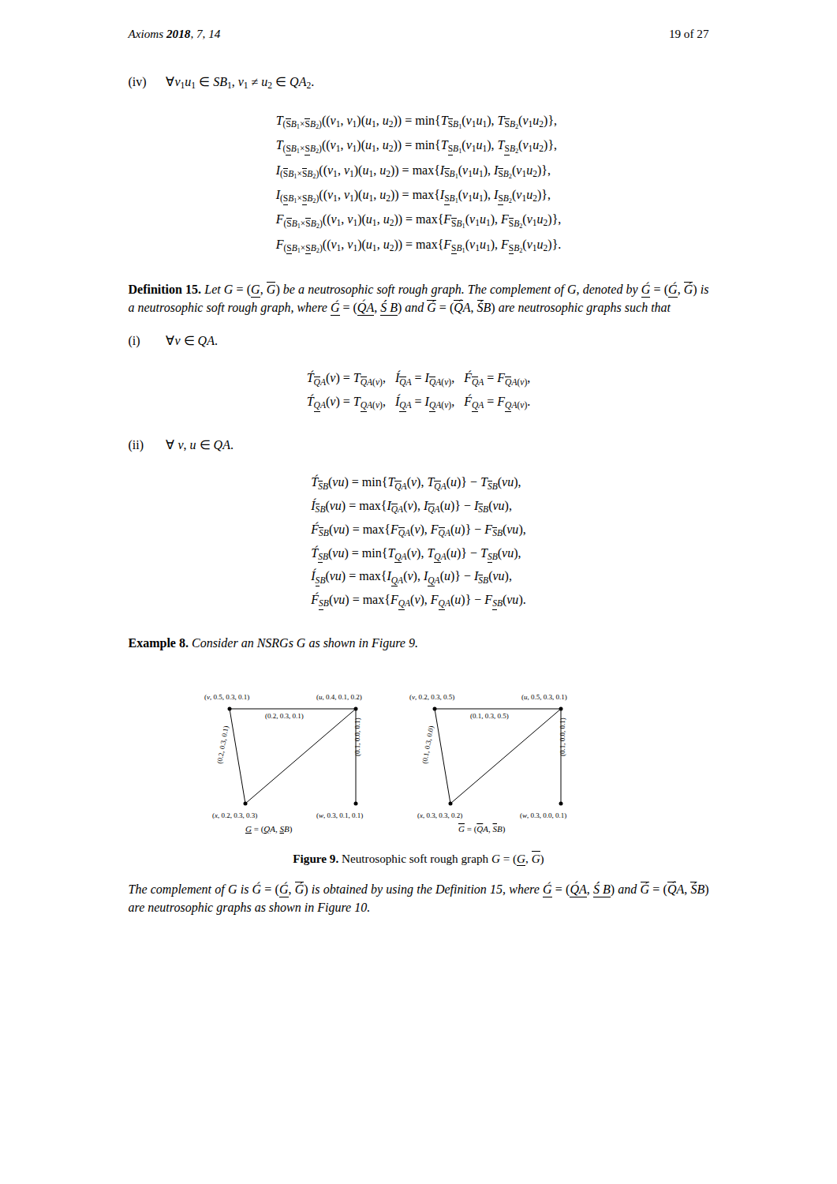Axioms 2018, 7, 14
19 of 27
(iv)
∀v1u1 ∈ SB1, v1 ≠ u2 ∈ QA2.
T(SB1×SB2)((v1, v1)(u1, u2))
=
min{TSB1(v1u1), TSB2(v1u2)},
T(SB1×SB2)((v1, v1)(u1, u2))
=
min{TSB1(v1u1), TSB2(v1u2)},
I(SB1×SB2)((v1, v1)(u1, u2))
=
max{ISB1(v1u1), ISB2(v1u2)},
I(SB1×SB2)((v1, v1)(u1, u2))
=
max{ISB1(v1u1), ISB2(v1u2)},
F(SB1×SB2)((v1, v1)(u1, u2))
=
max{FSB1(v1u1), FSB2(v1u2)},
F(SB1×SB2)((v1, v1)(u1, u2))
=
max{FSB1(v1u1), FSB2(v1u2)}.
Definition 15. Let G = (G, G) be a neutrosophic soft rough graph. The complement of G, denoted by Ǵ = (Ǵ, Ǵ) is a neutrosophic soft rough graph, where Ǵ = (Q́A, Ś B) and Ǵ = (Q́A, ŚB) are neutrosophic graphs such that
(i)
∀v ∈ QA.
T́QA(v)
=
TQA(v), ÍQA = IQA(v), F́QA = FQA(v),
T́QA(v)
=
TQA(v), ÍQA = IQA(v), F́QA = FQA(v).
(ii)
∀ v, u ∈ QA.
T́SB(vu)
=
min{TQA(v), TQA(u)} − TSB(vu),
ÍSB(vu)
=
max{IQA(v), IQA(u)} − ISB(vu),
F́SB(vu)
=
max{FQA(v), FQA(u)} − FSB(vu),
T́SB(vu)
=
min{TQA(v), TQA(u)} − TSB(vu),
ÍSB(vu)
=
max{IQA(v), IQA(u)} − ISB(vu),
F́SB(vu)
=
max{FQA(v), FQA(u)} − FSB(vu).
Example 8. Consider an NSRGs G as shown in Figure 9.
(v, 0.5, 0.3, 0.1) (u, 0.4, 0.1, 0.2) (x, 0.2, 0.3, 0.3) (w, 0.3, 0.1, 0.1) (0.2, 0.3, 0.1) (0.2, 0.3, 0.1) (0.1, 0.0, 0.1) G = (QA, SB) (v, 0.2, 0.3, 0.5) (u, 0.5, 0.3, 0.1) (x, 0.3, 0.3, 0.2) (w, 0.3, 0.0, 0.1) (0.1, 0.3, 0.5) (0.1, 0.3, 0.0) (0.1, 0.0, 0.1) G = (QA, SB)
Figure 9. Neutrosophic soft rough graph G = (G, G)
The complement of G is Ǵ = (Ǵ, Ǵ) is obtained by using the Definition 15, where Ǵ = (Q́A, Ś B) and Ǵ = (Q́A, ŚB) are neutrosophic graphs as shown in Figure 10.